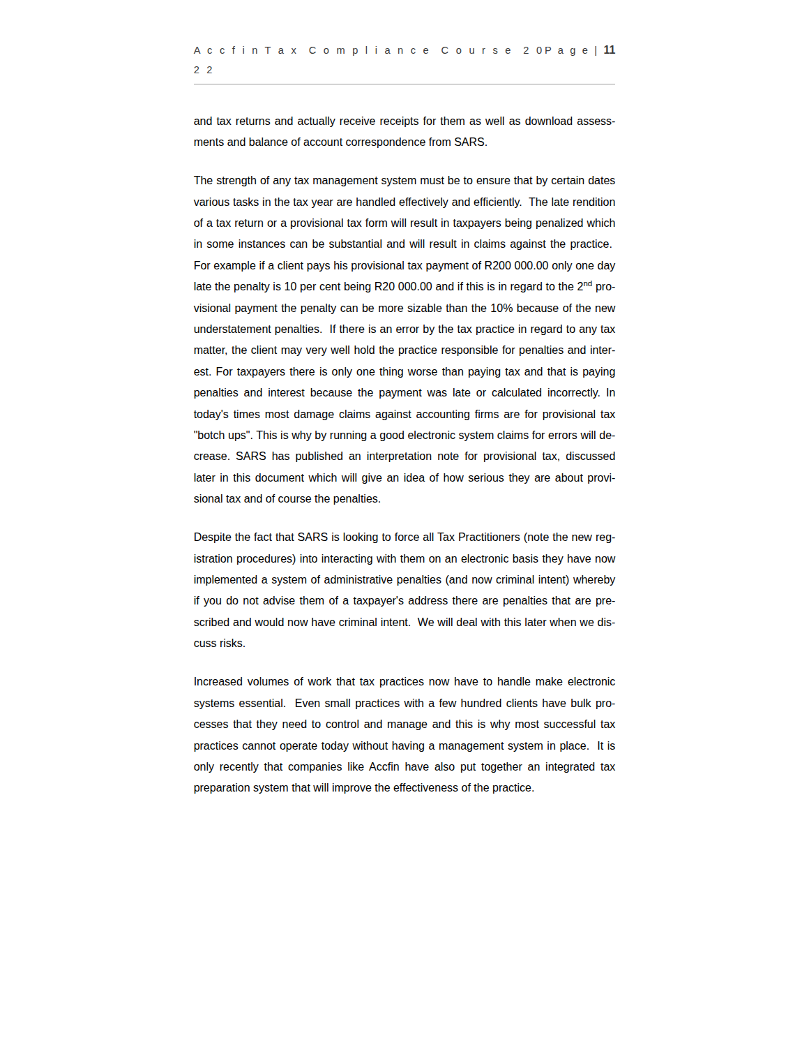A c c f i n T a x C o m p l i a n c e C o u r s e 2 0 2 2 P a g e | 11
and tax returns and actually receive receipts for them as well as download assessments and balance of account correspondence from SARS.
The strength of any tax management system must be to ensure that by certain dates various tasks in the tax year are handled effectively and efficiently. The late rendition of a tax return or a provisional tax form will result in taxpayers being penalized which in some instances can be substantial and will result in claims against the practice. For example if a client pays his provisional tax payment of R200 000.00 only one day late the penalty is 10 per cent being R20 000.00 and if this is in regard to the 2nd provisional payment the penalty can be more sizable than the 10% because of the new understatement penalties. If there is an error by the tax practice in regard to any tax matter, the client may very well hold the practice responsible for penalties and interest. For taxpayers there is only one thing worse than paying tax and that is paying penalties and interest because the payment was late or calculated incorrectly. In today's times most damage claims against accounting firms are for provisional tax "botch ups". This is why by running a good electronic system claims for errors will decrease. SARS has published an interpretation note for provisional tax, discussed later in this document which will give an idea of how serious they are about provisional tax and of course the penalties.
Despite the fact that SARS is looking to force all Tax Practitioners (note the new registration procedures) into interacting with them on an electronic basis they have now implemented a system of administrative penalties (and now criminal intent) whereby if you do not advise them of a taxpayer's address there are penalties that are prescribed and would now have criminal intent. We will deal with this later when we discuss risks.
Increased volumes of work that tax practices now have to handle make electronic systems essential. Even small practices with a few hundred clients have bulk processes that they need to control and manage and this is why most successful tax practices cannot operate today without having a management system in place. It is only recently that companies like Accfin have also put together an integrated tax preparation system that will improve the effectiveness of the practice.